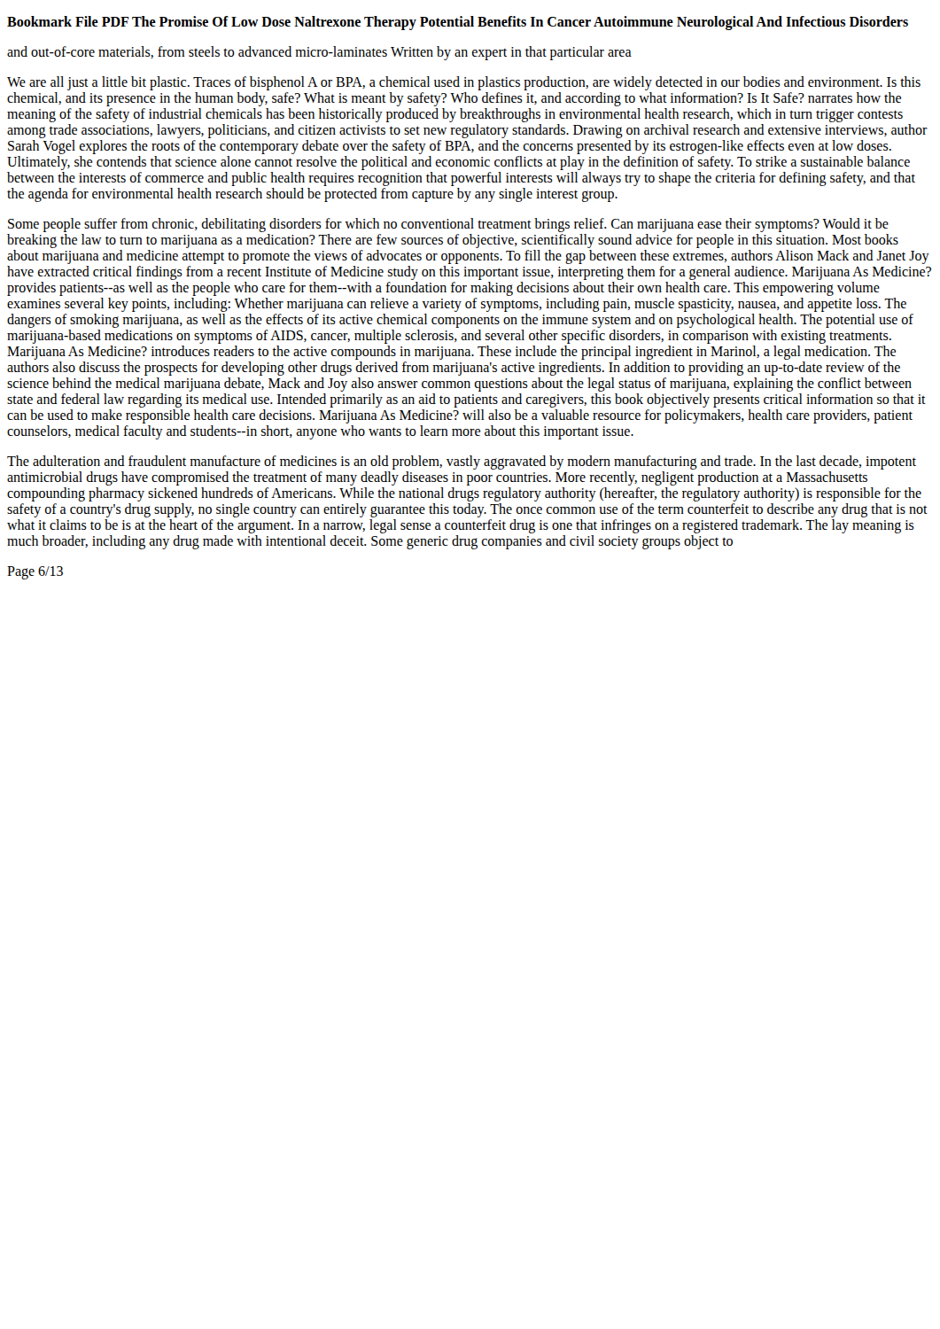Bookmark File PDF The Promise Of Low Dose Naltrexone Therapy Potential Benefits In Cancer Autoimmune Neurological And Infectious Disorders
and out-of-core materials, from steels to advanced micro-laminates Written by an expert in that particular area
We are all just a little bit plastic. Traces of bisphenol A or BPA, a chemical used in plastics production, are widely detected in our bodies and environment. Is this chemical, and its presence in the human body, safe? What is meant by safety? Who defines it, and according to what information? Is It Safe? narrates how the meaning of the safety of industrial chemicals has been historically produced by breakthroughs in environmental health research, which in turn trigger contests among trade associations, lawyers, politicians, and citizen activists to set new regulatory standards. Drawing on archival research and extensive interviews, author Sarah Vogel explores the roots of the contemporary debate over the safety of BPA, and the concerns presented by its estrogen-like effects even at low doses. Ultimately, she contends that science alone cannot resolve the political and economic conflicts at play in the definition of safety. To strike a sustainable balance between the interests of commerce and public health requires recognition that powerful interests will always try to shape the criteria for defining safety, and that the agenda for environmental health research should be protected from capture by any single interest group.
Some people suffer from chronic, debilitating disorders for which no conventional treatment brings relief. Can marijuana ease their symptoms? Would it be breaking the law to turn to marijuana as a medication? There are few sources of objective, scientifically sound advice for people in this situation. Most books about marijuana and medicine attempt to promote the views of advocates or opponents. To fill the gap between these extremes, authors Alison Mack and Janet Joy have extracted critical findings from a recent Institute of Medicine study on this important issue, interpreting them for a general audience. Marijuana As Medicine? provides patients--as well as the people who care for them--with a foundation for making decisions about their own health care. This empowering volume examines several key points, including: Whether marijuana can relieve a variety of symptoms, including pain, muscle spasticity, nausea, and appetite loss. The dangers of smoking marijuana, as well as the effects of its active chemical components on the immune system and on psychological health. The potential use of marijuana-based medications on symptoms of AIDS, cancer, multiple sclerosis, and several other specific disorders, in comparison with existing treatments. Marijuana As Medicine? introduces readers to the active compounds in marijuana. These include the principal ingredient in Marinol, a legal medication. The authors also discuss the prospects for developing other drugs derived from marijuana's active ingredients. In addition to providing an up-to-date review of the science behind the medical marijuana debate, Mack and Joy also answer common questions about the legal status of marijuana, explaining the conflict between state and federal law regarding its medical use. Intended primarily as an aid to patients and caregivers, this book objectively presents critical information so that it can be used to make responsible health care decisions. Marijuana As Medicine? will also be a valuable resource for policymakers, health care providers, patient counselors, medical faculty and students--in short, anyone who wants to learn more about this important issue.
The adulteration and fraudulent manufacture of medicines is an old problem, vastly aggravated by modern manufacturing and trade. In the last decade, impotent antimicrobial drugs have compromised the treatment of many deadly diseases in poor countries. More recently, negligent production at a Massachusetts compounding pharmacy sickened hundreds of Americans. While the national drugs regulatory authority (hereafter, the regulatory authority) is responsible for the safety of a country's drug supply, no single country can entirely guarantee this today. The once common use of the term counterfeit to describe any drug that is not what it claims to be is at the heart of the argument. In a narrow, legal sense a counterfeit drug is one that infringes on a registered trademark. The lay meaning is much broader, including any drug made with intentional deceit. Some generic drug companies and civil society groups object to
Page 6/13